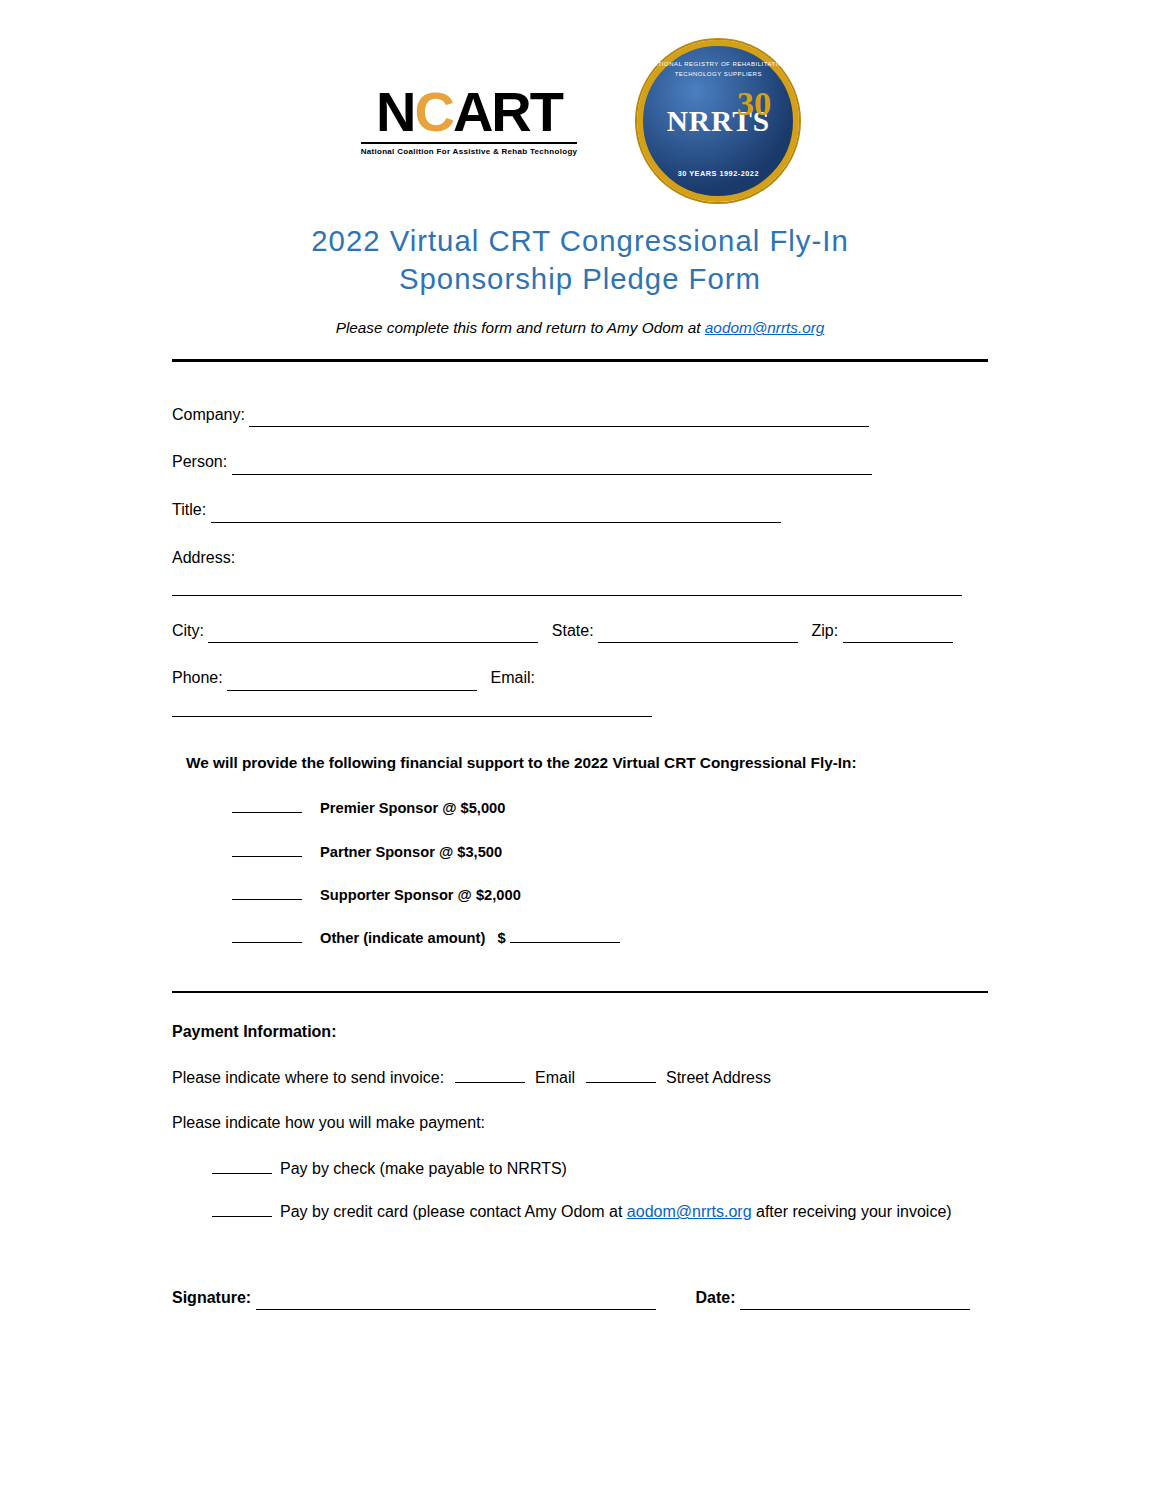NCART
National Coalition For Assistive & Rehab Technology
NATIONAL REGISTRY OF REHABILITATION TECHNOLOGY SUPPLIERS
NRRTS
30
30 YEARS 1992-2022
2022 Virtual CRT Congressional Fly-In
Sponsorship Pledge Form
Please complete this form and return to Amy Odom at aodom@nrrts.org
Company:
Person:
Title:
Address:
City: State: Zip:
Phone: Email:
We will provide the following financial support to the 2022 Virtual CRT Congressional Fly-In:
Premier Sponsor @ $5,000
Partner Sponsor @ $3,500
Supporter Sponsor @ $2,000
Other (indicate amount) $
Payment Information:
Please indicate where to send invoice: Email Street Address
Please indicate how you will make payment:
Pay by check (make payable to NRRTS)
Pay by credit card (please contact Amy Odom at aodom@nrrts.org after receiving your invoice)
Signature: Date: